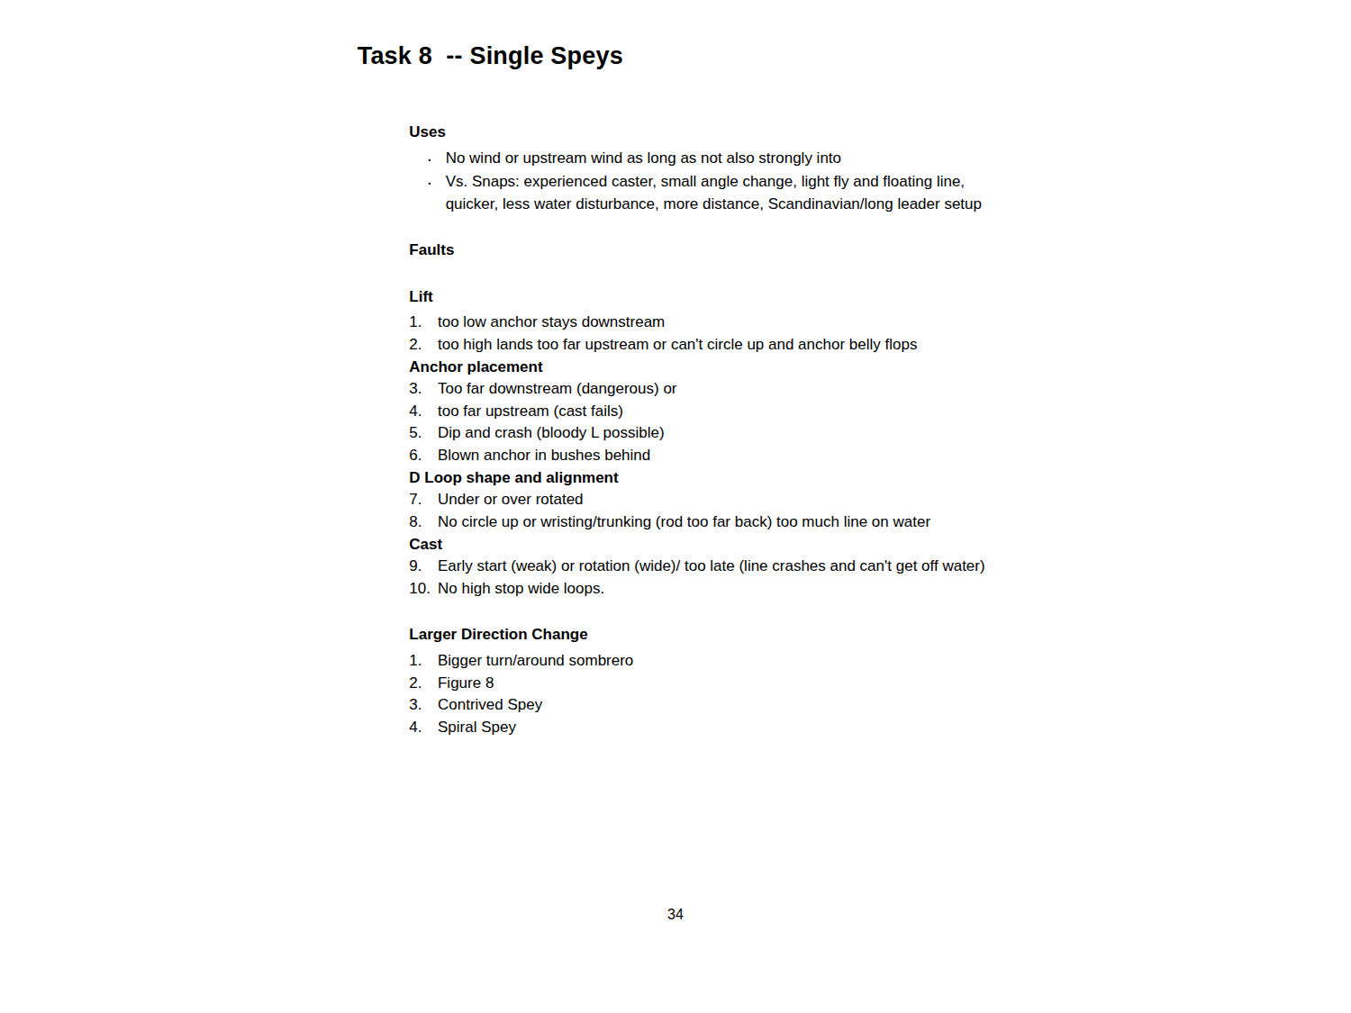Task 8 -- Single Speys
Uses
No wind or upstream wind as long as not also strongly into
Vs. Snaps: experienced caster, small angle change, light fly and floating line, quicker, less water disturbance, more distance, Scandinavian/long leader setup
Faults
Lift
too low anchor stays downstream
too high lands too far upstream or can't circle up and anchor belly flops
Anchor placement
Too far downstream (dangerous) or
too far upstream (cast fails)
Dip and crash (bloody L possible)
Blown anchor in bushes behind
D Loop shape and alignment
Under or over rotated
No circle up or wristing/trunking (rod too far back) too much line on water
Cast
Early start (weak) or rotation (wide)/ too late (line crashes and can't get off water)
No high stop wide loops.
Larger Direction Change
Bigger turn/around sombrero
Figure 8
Contrived Spey
Spiral Spey
34